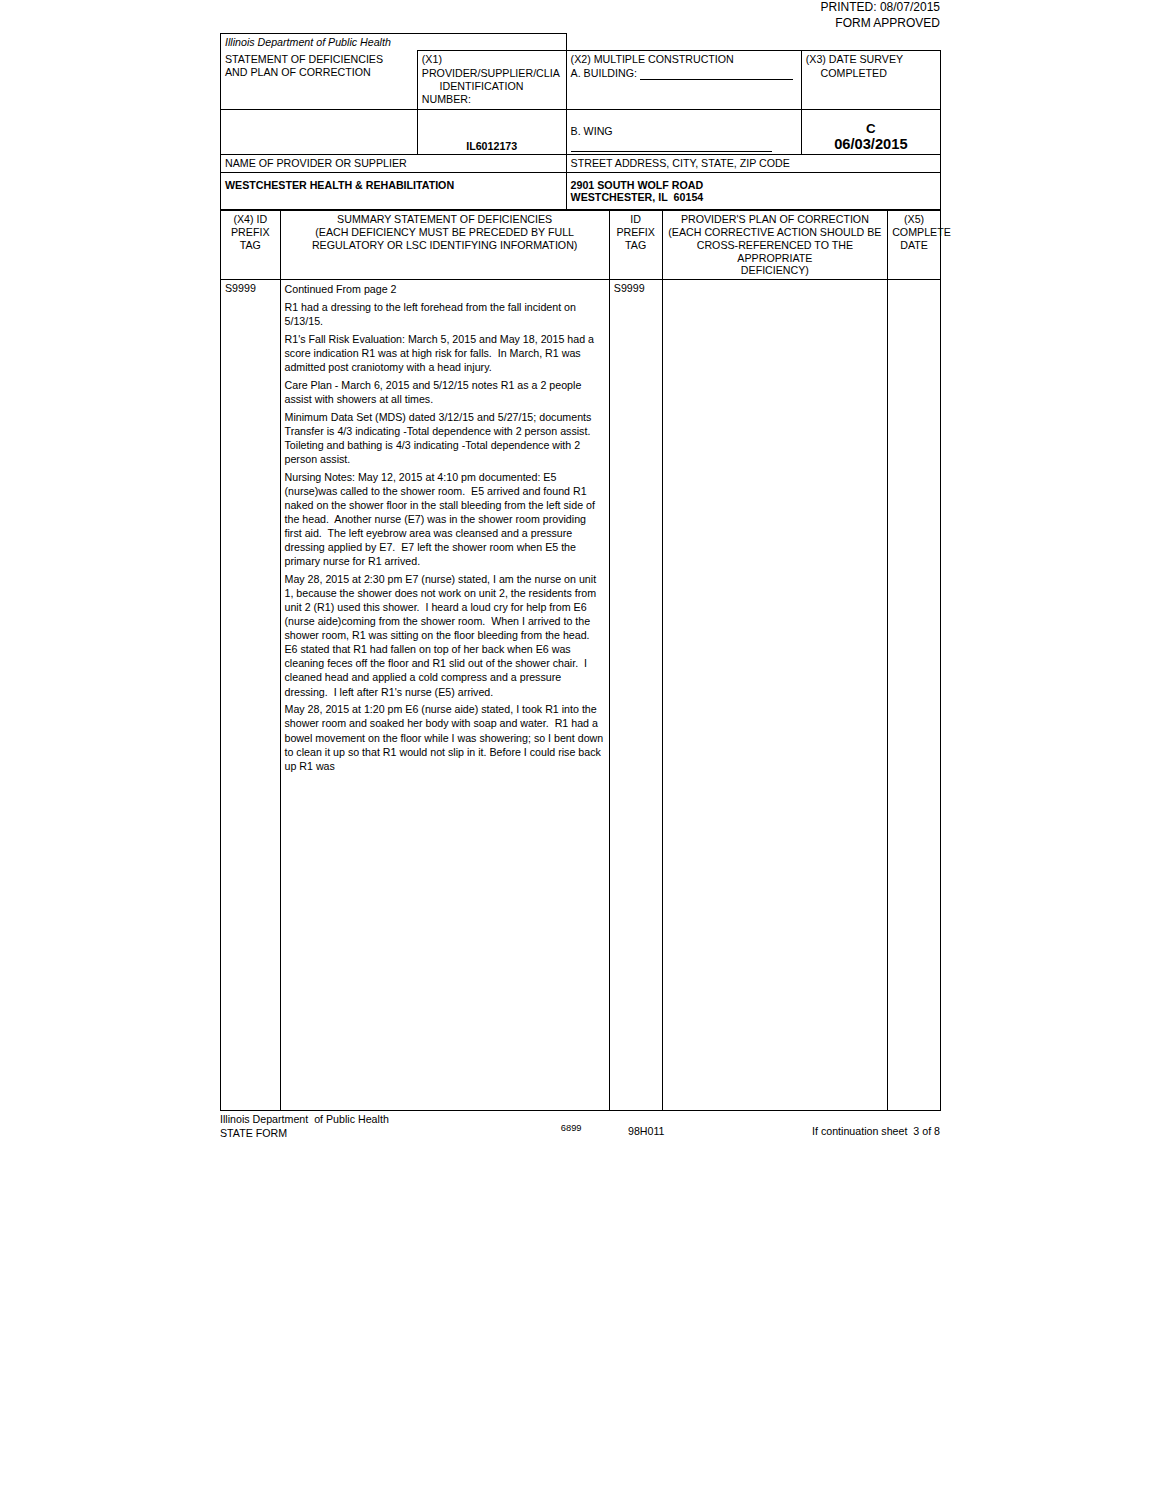PRINTED: 08/07/2015
FORM APPROVED
| Illinois Department of Public Health | |
| STATEMENT OF DEFICIENCIES AND PLAN OF CORRECTION | (X1) PROVIDER/SUPPLIER/CLIA IDENTIFICATION NUMBER: | (X2) MULTIPLE CONSTRUCTION A. BUILDING: | (X3) DATE SURVEY COMPLETED |
| | IL6012173 | B. WING | C 06/03/2015 |
| NAME OF PROVIDER OR SUPPLIER | STREET ADDRESS, CITY, STATE, ZIP CODE |
| WESTCHESTER HEALTH & REHABILITATION | 2901 SOUTH WOLF ROAD WESTCHESTER, IL 60154 |
| (X4) ID PREFIX TAG | SUMMARY STATEMENT OF DEFICIENCIES (EACH DEFICIENCY MUST BE PRECEDED BY FULL REGULATORY OR LSC IDENTIFYING INFORMATION) | ID PREFIX TAG | PROVIDER'S PLAN OF CORRECTION (EACH CORRECTIVE ACTION SHOULD BE CROSS-REFERENCED TO THE APPROPRIATE DEFICIENCY) | (X5) COMPLETE DATE |
| --- | --- | --- | --- | --- |
| S9999 | Continued From page 2 R1 had a dressing to the left forehead from the fall incident on 5/13/15. R1's Fall Risk Evaluation: March 5, 2015 and May 18, 2015 had a score indication R1 was at high risk for falls. In March, R1 was admitted post craniotomy with a head injury. Care Plan - March 6, 2015 and 5/12/15 notes R1 as a 2 people assist with showers at all times. Minimum Data Set (MDS) dated 3/12/15 and 5/27/15; documents Transfer is 4/3 indicating -Total dependence with 2 person assist. Toileting and bathing is 4/3 indicating -Total dependence with 2 person assist. Nursing Notes: May 12, 2015 at 4:10 pm documented: E5 (nurse)was called to the shower room. E5 arrived and found R1 naked on the shower floor in the stall bleeding from the left side of the head. Another nurse (E7) was in the shower room providing first aid. The left eyebrow area was cleansed and a pressure dressing applied by E7. E7 left the shower room when E5 the primary nurse for R1 arrived. May 28, 2015 at 2:30 pm E7 (nurse) stated, I am the nurse on unit 1, because the shower does not work on unit 2, the residents from unit 2 (R1) used this shower. I heard a loud cry for help from E6 (nurse aide)coming from the shower room. When I arrived to the shower room, R1 was sitting on the floor bleeding from the head. E6 stated that R1 had fallen on top of her back when E6 was cleaning feces off the floor and R1 slid out of the shower chair. I cleaned head and applied a cold compress and a pressure dressing. I left after R1's nurse (E5) arrived. May 28, 2015 at 1:20 pm E6 (nurse aide) stated, I took R1 into the shower room and soaked her body with soap and water. R1 had a bowel movement on the floor while I was showering; so I bent down to clean it up so that R1 would not slip in it. Before I could rise back up R1 was | S9999 | | |
Illinois Department of Public Health
STATE FORM
6899
98H011
If continuation sheet 3 of 8